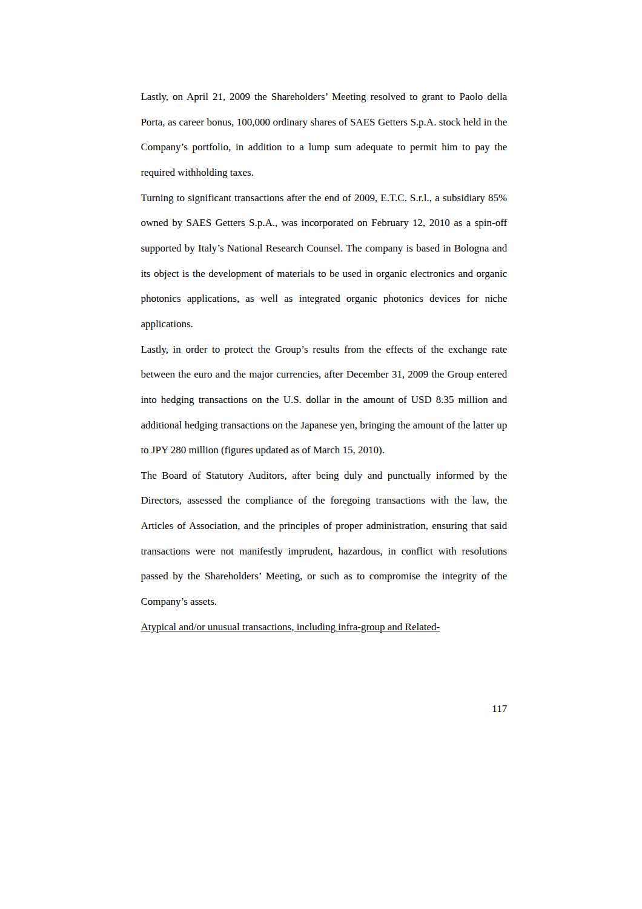Lastly, on April 21, 2009 the Shareholders’ Meeting resolved to grant to Paolo della Porta, as career bonus, 100,000 ordinary shares of SAES Getters S.p.A. stock held in the Company’s portfolio, in addition to a lump sum adequate to permit him to pay the required withholding taxes.
Turning to significant transactions after the end of 2009, E.T.C. S.r.l., a subsidiary 85% owned by SAES Getters S.p.A., was incorporated on February 12, 2010 as a spin-off supported by Italy’s National Research Counsel. The company is based in Bologna and its object is the development of materials to be used in organic electronics and organic photonics applications, as well as integrated organic photonics devices for niche applications.
Lastly, in order to protect the Group’s results from the effects of the exchange rate between the euro and the major currencies, after December 31, 2009 the Group entered into hedging transactions on the U.S. dollar in the amount of USD 8.35 million and additional hedging transactions on the Japanese yen, bringing the amount of the latter up to JPY 280 million (figures updated as of March 15, 2010).
The Board of Statutory Auditors, after being duly and punctually informed by the Directors, assessed the compliance of the foregoing transactions with the law, the Articles of Association, and the principles of proper administration, ensuring that said transactions were not manifestly imprudent, hazardous, in conflict with resolutions passed by the Shareholders’ Meeting, or such as to compromise the integrity of the Company’s assets.
Atypical and/or unusual transactions, including infra-group and Related-
117